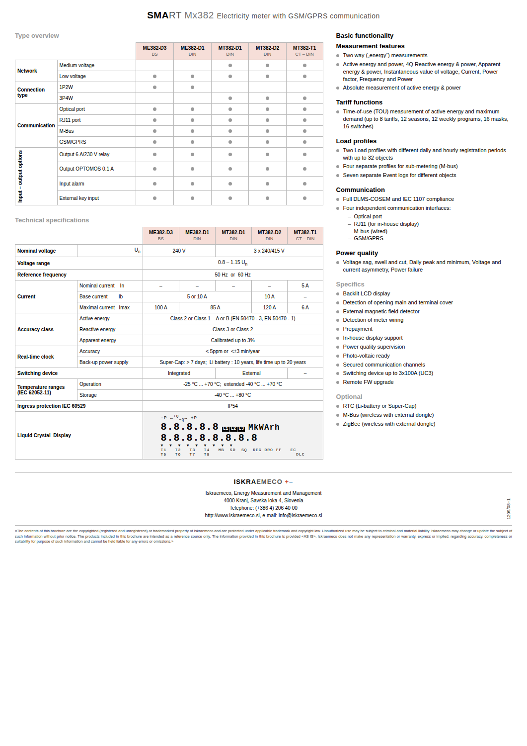SMA RT Mx382 Electricity meter with GSM/GPRS communication
Type overview
| | ME382-D3 BS | ME382-D1 DIN | MT382-D1 DIN | MT382-D2 DIN | MT382-T1 CT – DIN |
| --- | --- | --- | --- | --- | --- |
| Network | Medium voltage | | | | | |
| Low voltage | | | | | |
| Connection type | 1P2W | | | | | |
| 3P4W | | | | | |
| Communication | Optical port | | | | | |
| RJ11 port | | | | | |
| M-Bus | | | | | |
| GSM/GPRS | | | | | |
| Input – output options | Output 6 A/230 V relay | | | | | |
| Output OPTOMOS 0.1 A | | | | | |
| Input alarm | | | | | |
| External key input | | | | | |
Technical specifications
| | ME382-D3 BS | ME382-D1 DIN | MT382-D1 DIN | MT382-D2 DIN | MT382-T1 CT – DIN |
| --- | --- | --- | --- | --- | --- |
| Nominal voltage | U n | 240 V | 3 x 240/415 V |
| Voltage range | 0.8 – 1.15 U n |
| Reference frequency | 50 Hz or 60 Hz |
| Current | Nominal current In | – | – | – | – | 5 A |
| Base current Ib | 5 or 10 A | 10 A | – |
| Maximal current Imax | 100 A | 85 A | 120 A | 6 A |
| Accuracy class | Active energy | Class 2 or Class 1 A or B (EN 50470 - 3, EN 50470 - 1) |
| Reactive energy | Class 3 or Class 2 |
| Apparent energy | Calibrated up to 3% |
| Real-time clock | Accuracy | < 5ppm or <±3 min/year |
| Back-up power supply | Super-Cap: > 7 days; Li battery : 10 years, life time up to 20 years |
| Switching device | Integrated | External | – |
| Temperature ranges (IEC 62052-11) | Operation | -25 °C ... +70 °C; extended -40 °C ... +70 °C |
| Storage | -40 °C ... +80 °C |
| Ingress protection IEC 60529 | IP54 |
| Liquid Crystal Display | −P ← +Q −Q → +P 8.8.8.8.8 L1 L2 L3 MkW​Arh 8.8.8.8.8.8.8.8 ▼ ▼ ▼ ▼ ▼ ▼ ▼ ▼ ▼ T1 T2 T3 T4 MB SD SQ REG DRO FF EC T5 T6 T7 T8 DLC |
Basic functionality
Measurement features
Two way („energy“) measurements
Active energy and power, 4Q Reactive energy & power, Apparent energy & power, Instantaneous value of voltage, Current, Power factor, Frequency and Power
Absolute measurement of active energy & power
Tariff functions
Time-of-use (TOU) measurement of active energy and maximum demand (up to 8 tariffs, 12 seasons, 12 weekly programs, 16 masks, 16 switches)
Load profiles
Two Load profiles with different daily and hourly registration periods with up to 32 objects
Four separate profiles for sub-metering (M-bus)
Seven separate Event logs for different objects
Communication
Full DLMS-COSEM and IEC 1107 compliance
Four independent communication interfaces:
Optical port
RJ11 (for in-house display)
M-bus (wired)
GSM/GPRS
Power quality
Voltage sag, swell and cut, Daily peak and minimum, Voltage and current asymmetry, Power failure
Specifics
Backlit LCD display
Detection of opening main and terminal cover
External magnetic field detector
Detection of meter wiring
Prepayment
In-house display support
Power quality supervision
Photo-voltaic ready
Secured communication channels
Switching device up to 3x100A (UC3)
Remote FW upgrade
Optional
RTC (Li-battery or Super-Cap)
M-Bus (wireless with external dongle)
ZigBee (wireless with external dongle)
ISKRA EMECO +–
Iskraemeco, Energy Measurement and Management
4000 Kranj, Savska loka 4, Slovenia
Telephone: (+386 4) 206 40 00
http://www.iskraemeco.si, e-mail: info@iskraemeco.si 1209/08–1
«The contents of this brochure are the copyrighted (registered and unregistered) or trademarked property of Iskraemeco and are protected under applicable trademark and copyright law. Unauthorized use may be subject to criminal and material liability. Iskraemeco may change or update the subject of such information without prior notice. The products included in this brochure are intended as a reference source only. The information provided in this brochure is provided «AS IS». Iskraemeco does not make any representation or warranty, express or implied, regarding accuracy, completeness or suitability for purpose of such information and cannot be held liable for any errors or omissions.»